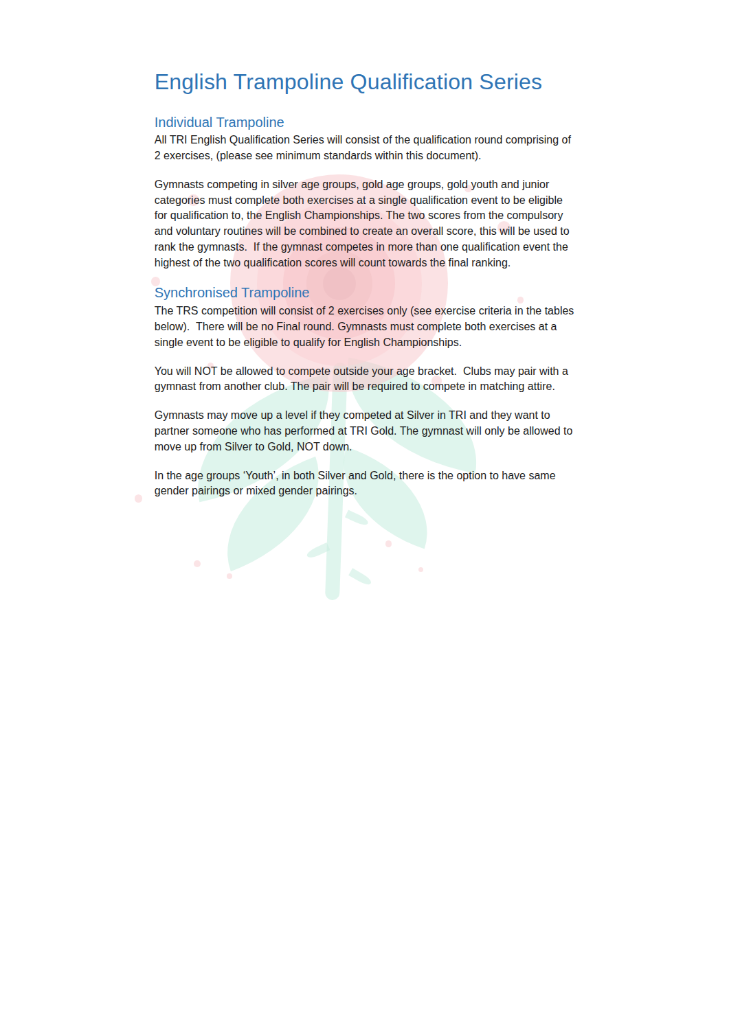English Trampoline Qualification Series
Individual Trampoline
All TRI English Qualification Series will consist of the qualification round comprising of 2 exercises, (please see minimum standards within this document).
Gymnasts competing in silver age groups, gold age groups, gold youth and junior categories must complete both exercises at a single qualification event to be eligible for qualification to, the English Championships. The two scores from the compulsory and voluntary routines will be combined to create an overall score, this will be used to rank the gymnasts. If the gymnast competes in more than one qualification event the highest of the two qualification scores will count towards the final ranking.
Synchronised Trampoline
The TRS competition will consist of 2 exercises only (see exercise criteria in the tables below). There will be no Final round. Gymnasts must complete both exercises at a single event to be eligible to qualify for English Championships.
You will NOT be allowed to compete outside your age bracket. Clubs may pair with a gymnast from another club. The pair will be required to compete in matching attire.
Gymnasts may move up a level if they competed at Silver in TRI and they want to partner someone who has performed at TRI Gold. The gymnast will only be allowed to move up from Silver to Gold, NOT down.
In the age groups ‘Youth’, in both Silver and Gold, there is the option to have same gender pairings or mixed gender pairings.